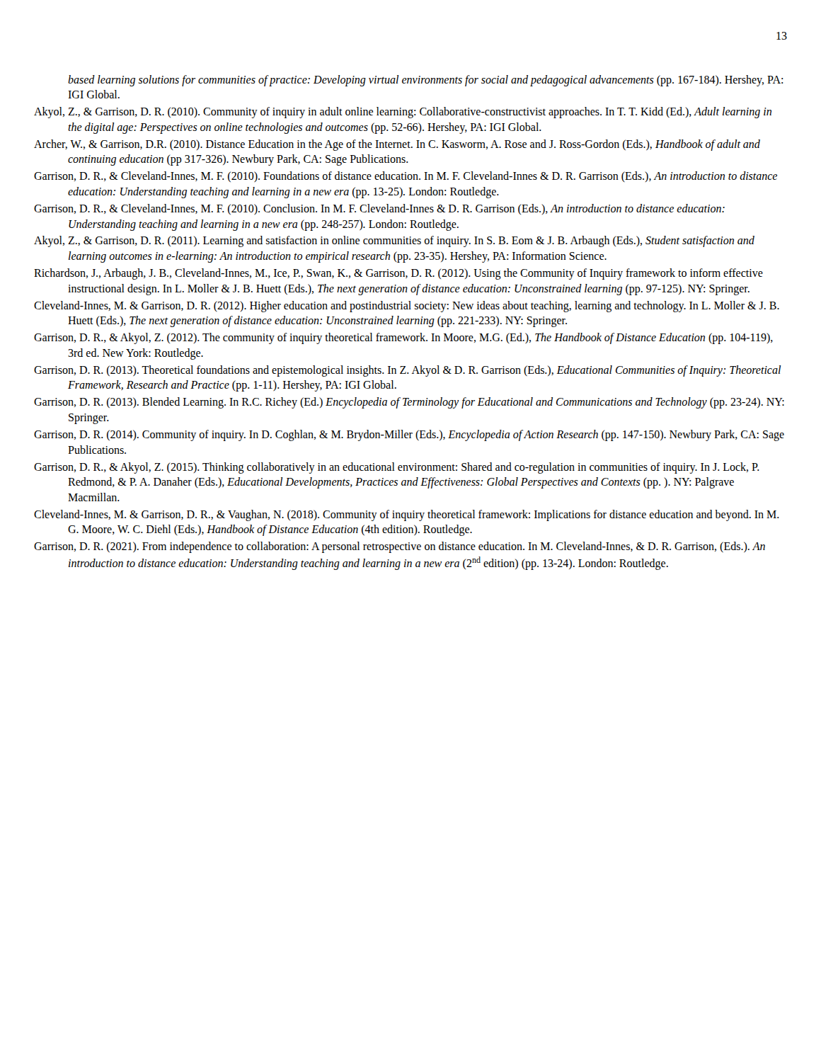13
based learning solutions for communities of practice: Developing virtual environments for social and pedagogical advancements (pp. 167-184). Hershey, PA: IGI Global.
Akyol, Z., & Garrison, D. R. (2010). Community of inquiry in adult online learning: Collaborative-constructivist approaches. In T. T. Kidd (Ed.), Adult learning in the digital age: Perspectives on online technologies and outcomes (pp. 52-66). Hershey, PA: IGI Global.
Archer, W., & Garrison, D.R. (2010). Distance Education in the Age of the Internet. In C. Kasworm, A. Rose and J. Ross-Gordon (Eds.), Handbook of adult and continuing education (pp 317-326). Newbury Park, CA: Sage Publications.
Garrison, D. R., & Cleveland-Innes, M. F. (2010). Foundations of distance education. In M. F. Cleveland-Innes & D. R. Garrison (Eds.), An introduction to distance education: Understanding teaching and learning in a new era (pp. 13-25). London: Routledge.
Garrison, D. R., & Cleveland-Innes, M. F. (2010). Conclusion. In M. F. Cleveland-Innes & D. R. Garrison (Eds.), An introduction to distance education: Understanding teaching and learning in a new era (pp. 248-257). London: Routledge.
Akyol, Z., & Garrison, D. R. (2011). Learning and satisfaction in online communities of inquiry. In S. B. Eom & J. B. Arbaugh (Eds.), Student satisfaction and learning outcomes in e-learning: An introduction to empirical research (pp. 23-35). Hershey, PA: Information Science.
Richardson, J., Arbaugh, J. B., Cleveland-Innes, M., Ice, P., Swan, K., & Garrison, D. R. (2012). Using the Community of Inquiry framework to inform effective instructional design. In L. Moller & J. B. Huett (Eds.), The next generation of distance education: Unconstrained learning (pp. 97-125). NY: Springer.
Cleveland-Innes, M. & Garrison, D. R. (2012). Higher education and postindustrial society: New ideas about teaching, learning and technology. In L. Moller & J. B. Huett (Eds.), The next generation of distance education: Unconstrained learning (pp. 221-233). NY: Springer.
Garrison, D. R., & Akyol, Z. (2012). The community of inquiry theoretical framework. In Moore, M.G. (Ed.), The Handbook of Distance Education (pp. 104-119), 3rd ed. New York: Routledge.
Garrison, D. R. (2013). Theoretical foundations and epistemological insights. In Z. Akyol & D. R. Garrison (Eds.), Educational Communities of Inquiry: Theoretical Framework, Research and Practice (pp. 1-11). Hershey, PA: IGI Global.
Garrison, D. R. (2013). Blended Learning. In R.C. Richey (Ed.) Encyclopedia of Terminology for Educational and Communications and Technology (pp. 23-24). NY: Springer.
Garrison, D. R. (2014). Community of inquiry. In D. Coghlan, & M. Brydon-Miller (Eds.), Encyclopedia of Action Research (pp. 147-150). Newbury Park, CA: Sage Publications.
Garrison, D. R., & Akyol, Z. (2015). Thinking collaboratively in an educational environment: Shared and co-regulation in communities of inquiry. In J. Lock, P. Redmond, & P. A. Danaher (Eds.), Educational Developments, Practices and Effectiveness: Global Perspectives and Contexts (pp. ). NY: Palgrave Macmillan.
Cleveland-Innes, M. & Garrison, D. R., & Vaughan, N. (2018). Community of inquiry theoretical framework: Implications for distance education and beyond. In M. G. Moore, W. C. Diehl (Eds.), Handbook of Distance Education (4th edition). Routledge.
Garrison, D. R. (2021). From independence to collaboration: A personal retrospective on distance education. In M. Cleveland-Innes, & D. R. Garrison, (Eds.). An introduction to distance education: Understanding teaching and learning in a new era (2nd edition) (pp. 13-24). London: Routledge.